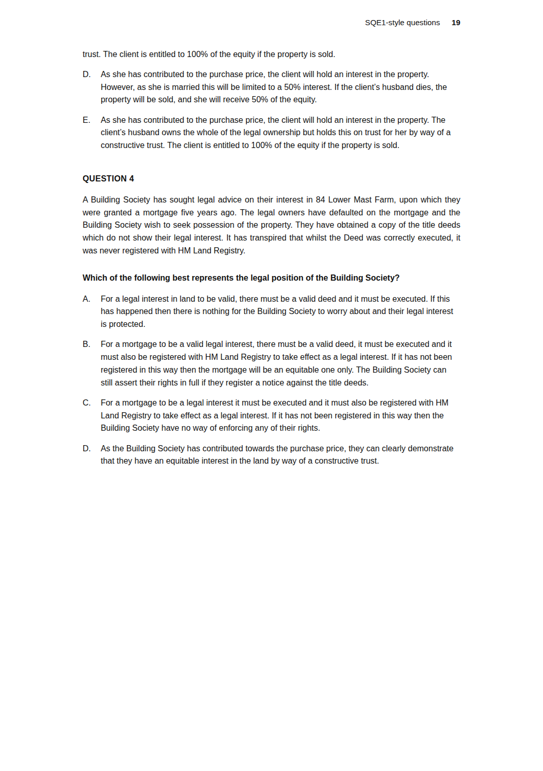SQE1-style questions 19
trust. The client is entitled to 100% of the equity if the property is sold.
D. As she has contributed to the purchase price, the client will hold an interest in the property. However, as she is married this will be limited to a 50% interest. If the client’s husband dies, the property will be sold, and she will receive 50% of the equity.
E. As she has contributed to the purchase price, the client will hold an interest in the property. The client’s husband owns the whole of the legal ownership but holds this on trust for her by way of a constructive trust. The client is entitled to 100% of the equity if the property is sold.
QUESTION 4
A Building Society has sought legal advice on their interest in 84 Lower Mast Farm, upon which they were granted a mortgage five years ago. The legal owners have defaulted on the mortgage and the Building Society wish to seek possession of the property. They have obtained a copy of the title deeds which do not show their legal interest. It has transpired that whilst the Deed was correctly executed, it was never registered with HM Land Registry.
Which of the following best represents the legal position of the Building Society?
A. For a legal interest in land to be valid, there must be a valid deed and it must be executed. If this has happened then there is nothing for the Building Society to worry about and their legal interest is protected.
B. For a mortgage to be a valid legal interest, there must be a valid deed, it must be executed and it must also be registered with HM Land Registry to take effect as a legal interest. If it has not been registered in this way then the mortgage will be an equitable one only. The Building Society can still assert their rights in full if they register a notice against the title deeds.
C. For a mortgage to be a legal interest it must be executed and it must also be registered with HM Land Registry to take effect as a legal interest. If it has not been registered in this way then the Building Society have no way of enforcing any of their rights.
D. As the Building Society has contributed towards the purchase price, they can clearly demonstrate that they have an equitable interest in the land by way of a constructive trust.